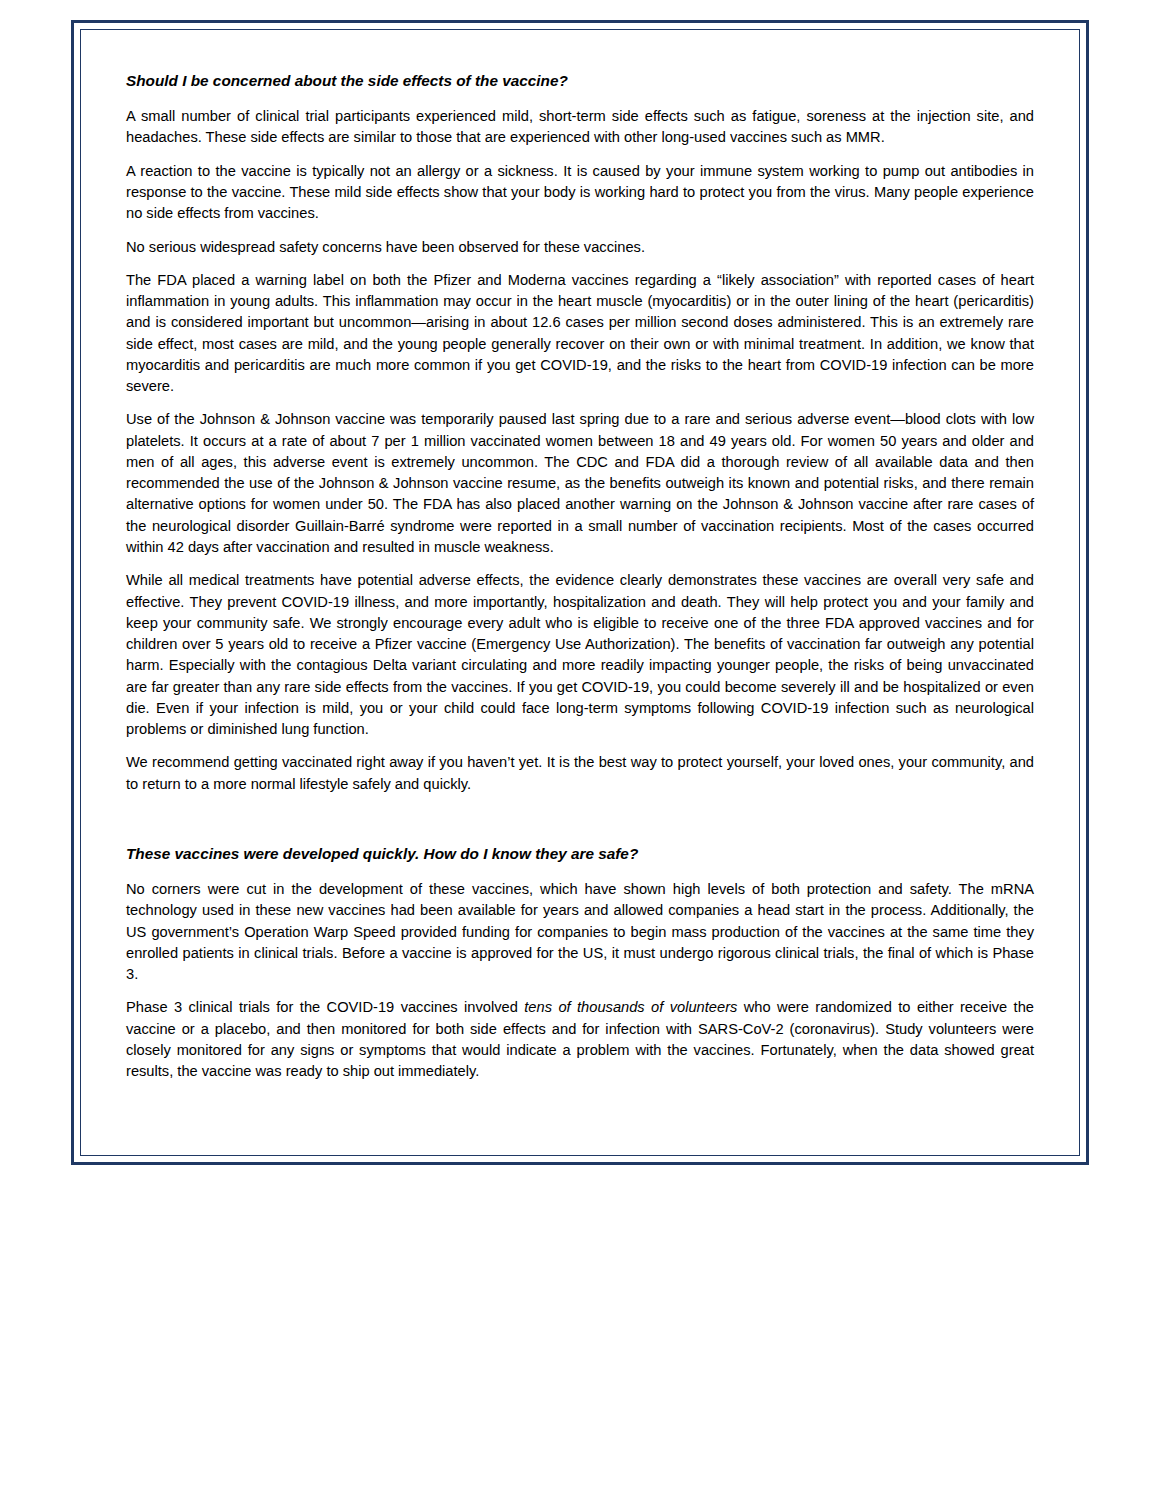Should I be concerned about the side effects of the vaccine?
A small number of clinical trial participants experienced mild, short-term side effects such as fatigue, soreness at the injection site, and headaches. These side effects are similar to those that are experienced with other long-used vaccines such as MMR.
A reaction to the vaccine is typically not an allergy or a sickness. It is caused by your immune system working to pump out antibodies in response to the vaccine. These mild side effects show that your body is working hard to protect you from the virus. Many people experience no side effects from vaccines.
No serious widespread safety concerns have been observed for these vaccines.
The FDA placed a warning label on both the Pfizer and Moderna vaccines regarding a “likely association” with reported cases of heart inflammation in young adults. This inflammation may occur in the heart muscle (myocarditis) or in the outer lining of the heart (pericarditis) and is considered important but uncommon—arising in about 12.6 cases per million second doses administered. This is an extremely rare side effect, most cases are mild, and the young people generally recover on their own or with minimal treatment. In addition, we know that myocarditis and pericarditis are much more common if you get COVID-19, and the risks to the heart from COVID-19 infection can be more severe.
Use of the Johnson & Johnson vaccine was temporarily paused last spring due to a rare and serious adverse event—blood clots with low platelets. It occurs at a rate of about 7 per 1 million vaccinated women between 18 and 49 years old. For women 50 years and older and men of all ages, this adverse event is extremely uncommon. The CDC and FDA did a thorough review of all available data and then recommended the use of the Johnson & Johnson vaccine resume, as the benefits outweigh its known and potential risks, and there remain alternative options for women under 50. The FDA has also placed another warning on the Johnson & Johnson vaccine after rare cases of the neurological disorder Guillain-Barré syndrome were reported in a small number of vaccination recipients. Most of the cases occurred within 42 days after vaccination and resulted in muscle weakness.
While all medical treatments have potential adverse effects, the evidence clearly demonstrates these vaccines are overall very safe and effective. They prevent COVID-19 illness, and more importantly, hospitalization and death. They will help protect you and your family and keep your community safe. We strongly encourage every adult who is eligible to receive one of the three FDA approved vaccines and for children over 5 years old to receive a Pfizer vaccine (Emergency Use Authorization). The benefits of vaccination far outweigh any potential harm. Especially with the contagious Delta variant circulating and more readily impacting younger people, the risks of being unvaccinated are far greater than any rare side effects from the vaccines. If you get COVID-19, you could become severely ill and be hospitalized or even die. Even if your infection is mild, you or your child could face long-term symptoms following COVID-19 infection such as neurological problems or diminished lung function.
We recommend getting vaccinated right away if you haven’t yet. It is the best way to protect yourself, your loved ones, your community, and to return to a more normal lifestyle safely and quickly.
These vaccines were developed quickly. How do I know they are safe?
No corners were cut in the development of these vaccines, which have shown high levels of both protection and safety. The mRNA technology used in these new vaccines had been available for years and allowed companies a head start in the process. Additionally, the US government’s Operation Warp Speed provided funding for companies to begin mass production of the vaccines at the same time they enrolled patients in clinical trials. Before a vaccine is approved for the US, it must undergo rigorous clinical trials, the final of which is Phase 3.
Phase 3 clinical trials for the COVID-19 vaccines involved tens of thousands of volunteers who were randomized to either receive the vaccine or a placebo, and then monitored for both side effects and for infection with SARS-CoV-2 (coronavirus). Study volunteers were closely monitored for any signs or symptoms that would indicate a problem with the vaccines. Fortunately, when the data showed great results, the vaccine was ready to ship out immediately.